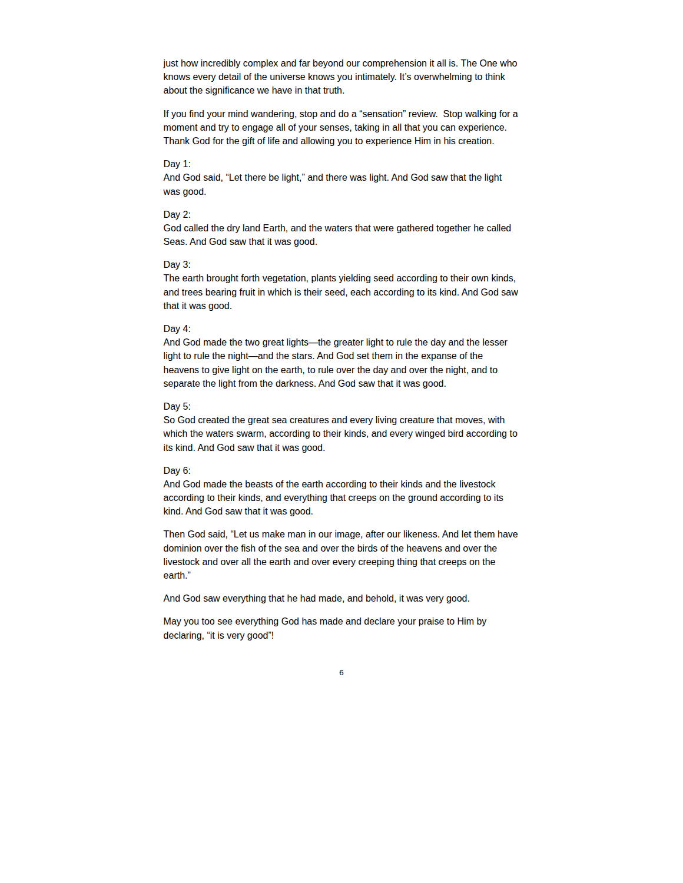just how incredibly complex and far beyond our comprehension it all is. The One who knows every detail of the universe knows you intimately. It’s overwhelming to think about the significance we have in that truth.
If you find your mind wandering, stop and do a “sensation” review. Stop walking for a moment and try to engage all of your senses, taking in all that you can experience. Thank God for the gift of life and allowing you to experience Him in his creation.
Day 1:
And God said, “Let there be light,” and there was light. And God saw that the light was good.
Day 2:
God called the dry land Earth, and the waters that were gathered together he called Seas. And God saw that it was good.
Day 3:
The earth brought forth vegetation, plants yielding seed according to their own kinds, and trees bearing fruit in which is their seed, each according to its kind. And God saw that it was good.
Day 4:
And God made the two great lights—the greater light to rule the day and the lesser light to rule the night—and the stars. And God set them in the expanse of the heavens to give light on the earth, to rule over the day and over the night, and to separate the light from the darkness. And God saw that it was good.
Day 5:
So God created the great sea creatures and every living creature that moves, with which the waters swarm, according to their kinds, and every winged bird according to its kind. And God saw that it was good.
Day 6:
And God made the beasts of the earth according to their kinds and the livestock according to their kinds, and everything that creeps on the ground according to its kind. And God saw that it was good.
Then God said, “Let us make man in our image, after our likeness. And let them have dominion over the fish of the sea and over the birds of the heavens and over the livestock and over all the earth and over every creeping thing that creeps on the earth.”
And God saw everything that he had made, and behold, it was very good.
May you too see everything God has made and declare your praise to Him by declaring, “it is very good”!
6